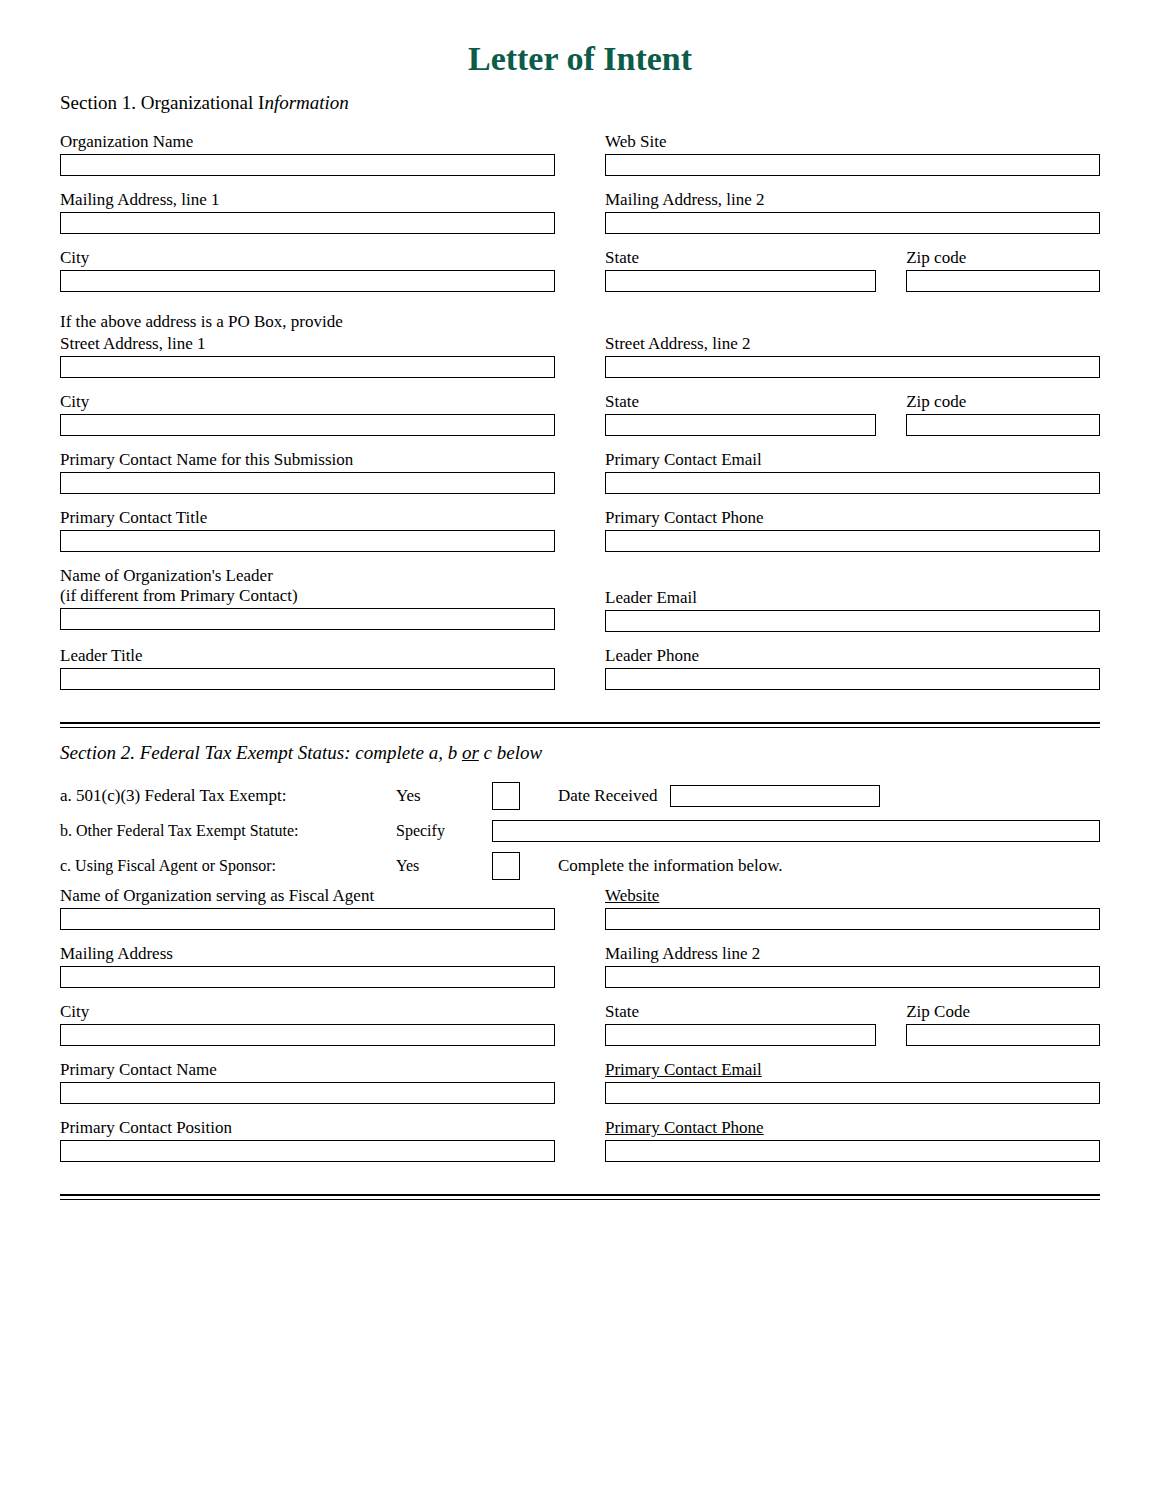Letter of Intent
Section 1. Organizational Information
Organization Name
Web Site
Mailing Address, line 1
Mailing Address, line 2
City
State
Zip code
If the above address is a PO Box, provide
Street Address, line 1
Street Address, line 2
City
State
Zip code
Primary Contact Name for this Submission
Primary Contact Email
Primary Contact Title
Primary Contact Phone
Name of Organization's Leader
(if different from Primary Contact)
Leader Email
Leader Title
Leader Phone
Section 2. Federal Tax Exempt Status: complete a, b or c below
a. 501(c)(3) Federal Tax Exempt:
Yes
Date Received
b. Other Federal Tax Exempt Statute:
Specify
c. Using Fiscal Agent or Sponsor:
Yes
Complete the information below.
Name of Organization serving as Fiscal Agent
Website
Mailing Address
Mailing Address line 2
City
State
Zip Code
Primary Contact Name
Primary Contact Email
Primary Contact Position
Primary Contact Phone